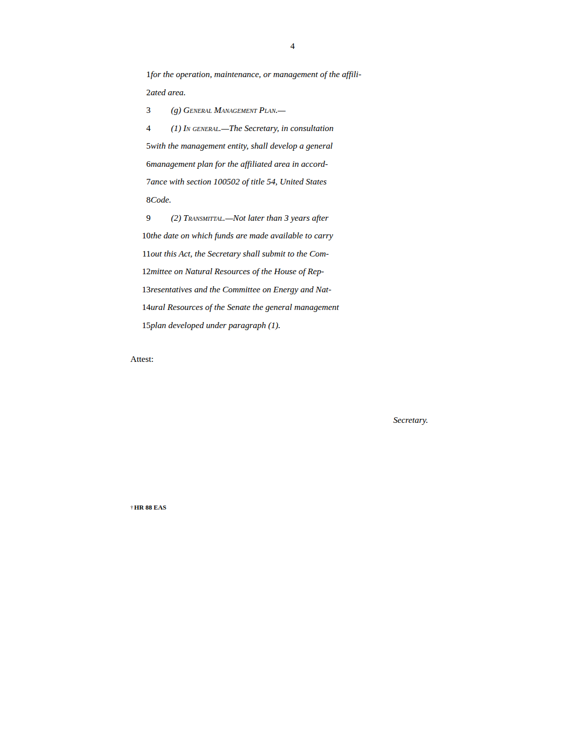4
| 1 | for the operation, maintenance, or management of the affili- |
| 2 | ated area. |
| 3 | (g) General Management Plan .— |
| 4 | (1) In general .—The Secretary, in consultation |
| 5 | with the management entity, shall develop a general |
| 6 | management plan for the affiliated area in accord- |
| 7 | ance with section 100502 of title 54, United States |
| 8 | Code. |
| 9 | (2) Transmittal .—Not later than 3 years after |
| 10 | the date on which funds are made available to carry |
| 11 | out this Act, the Secretary shall submit to the Com- |
| 12 | mittee on Natural Resources of the House of Rep- |
| 13 | resentatives and the Committee on Energy and Nat- |
| 14 | ural Resources of the Senate the general management |
| 15 | plan developed under paragraph (1). |
Attest:
Secretary.
†HR 88 EAS